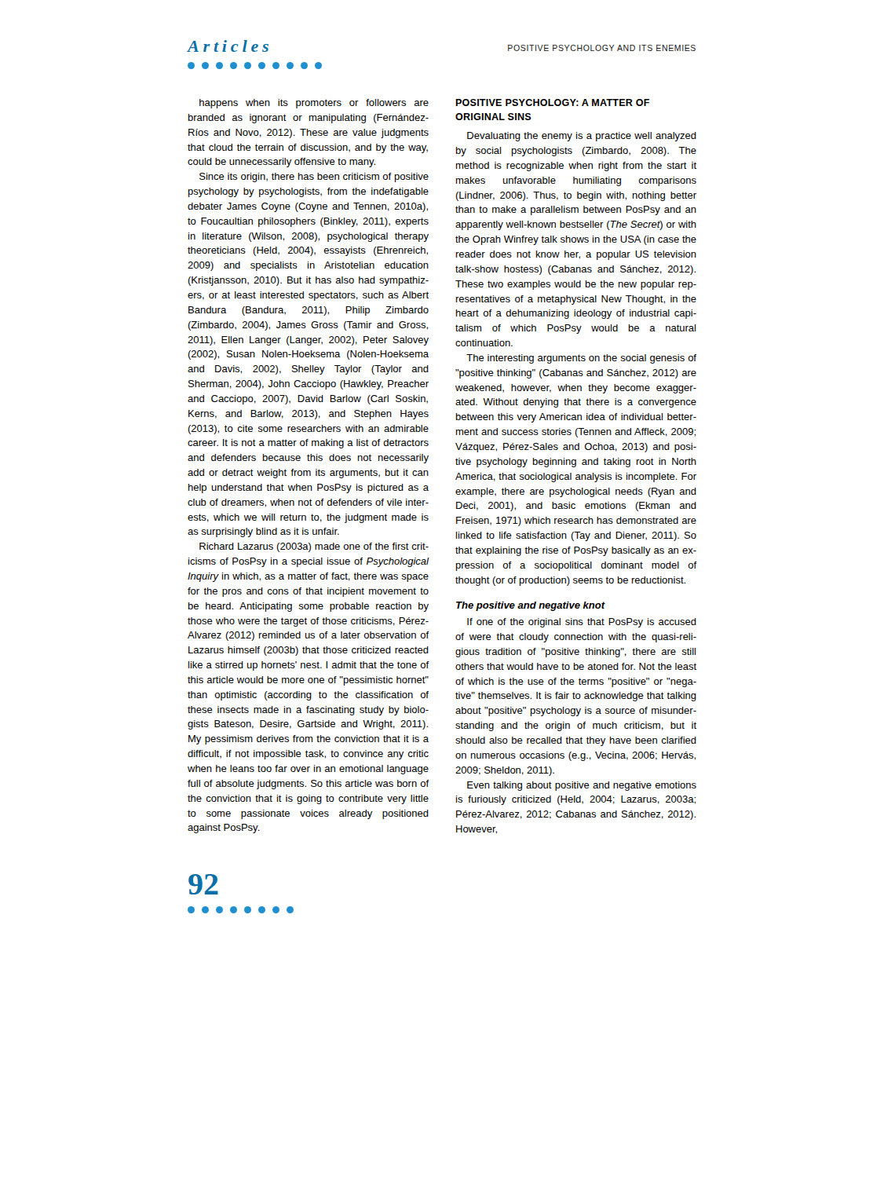Articles
Positive psychology and its enemies
happens when its promoters or followers are branded as ignorant or manipulating (Fernández-Ríos and Novo, 2012). These are value judgments that cloud the terrain of discussion, and by the way, could be unnecessarily offensive to many.
Since its origin, there has been criticism of positive psychology by psychologists, from the indefatigable debater James Coyne (Coyne and Tennen, 2010a), to Foucaultian philosophers (Binkley, 2011), experts in literature (Wilson, 2008), psychological therapy theoreticians (Held, 2004), essayists (Ehrenreich, 2009) and specialists in Aristotelian education (Kristjansson, 2010). But it has also had sympathizers, or at least interested spectators, such as Albert Bandura (Bandura, 2011), Philip Zimbardo (Zimbardo, 2004), James Gross (Tamir and Gross, 2011), Ellen Langer (Langer, 2002), Peter Salovey (2002), Susan Nolen-Hoeksema (Nolen-Hoeksema and Davis, 2002), Shelley Taylor (Taylor and Sherman, 2004), John Cacciopo (Hawkley, Preacher and Cacciopo, 2007), David Barlow (Carl Soskin, Kerns, and Barlow, 2013), and Stephen Hayes (2013), to cite some researchers with an admirable career. It is not a matter of making a list of detractors and defenders because this does not necessarily add or detract weight from its arguments, but it can help understand that when PosPsy is pictured as a club of dreamers, when not of defenders of vile interests, which we will return to, the judgment made is as surprisingly blind as it is unfair.
Richard Lazarus (2003a) made one of the first criticisms of PosPsy in a special issue of Psychological Inquiry in which, as a matter of fact, there was space for the pros and cons of that incipient movement to be heard. Anticipating some probable reaction by those who were the target of those criticisms, Pérez-Alvarez (2012) reminded us of a later observation of Lazarus himself (2003b) that those criticized reacted like a stirred up hornets' nest. I admit that the tone of this article would be more one of "pessimistic hornet" than optimistic (according to the classification of these insects made in a fascinating study by biologists Bateson, Desire, Gartside and Wright, 2011). My pessimism derives from the conviction that it is a difficult, if not impossible task, to convince any critic when he leans too far over in an emotional language full of absolute judgments. So this article was born of the conviction that it is going to contribute very little to some passionate voices already positioned against PosPsy.
Positive psychology: a matter of original sins
Devaluating the enemy is a practice well analyzed by social psychologists (Zimbardo, 2008). The method is recognizable when right from the start it makes unfavorable humiliating comparisons (Lindner, 2006). Thus, to begin with, nothing better than to make a parallelism between PosPsy and an apparently well-known bestseller (The Secret) or with the Oprah Winfrey talk shows in the USA (in case the reader does not know her, a popular US television talk-show hostess) (Cabanas and Sánchez, 2012). These two examples would be the new popular representatives of a metaphysical New Thought, in the heart of a dehumanizing ideology of industrial capitalism of which PosPsy would be a natural continuation.
The interesting arguments on the social genesis of "positive thinking" (Cabanas and Sánchez, 2012) are weakened, however, when they become exaggerated. Without denying that there is a convergence between this very American idea of individual betterment and success stories (Tennen and Affleck, 2009; Vázquez, Pérez-Sales and Ochoa, 2013) and positive psychology beginning and taking root in North America, that sociological analysis is incomplete. For example, there are psychological needs (Ryan and Deci, 2001), and basic emotions (Ekman and Freisen, 1971) which research has demonstrated are linked to life satisfaction (Tay and Diener, 2011). So that explaining the rise of PosPsy basically as an expression of a sociopolitical dominant model of thought (or of production) seems to be reductionist.
The positive and negative knot
If one of the original sins that PosPsy is accused of were that cloudy connection with the quasi-religious tradition of "positive thinking", there are still others that would have to be atoned for. Not the least of which is the use of the terms "positive" or "negative" themselves. It is fair to acknowledge that talking about "positive" psychology is a source of misunderstanding and the origin of much criticism, but it should also be recalled that they have been clarified on numerous occasions (e.g., Vecina, 2006; Hervás, 2009; Sheldon, 2011).
Even talking about positive and negative emotions is furiously criticized (Held, 2004; Lazarus, 2003a; Pérez-Alvarez, 2012; Cabanas and Sánchez, 2012). However,
92